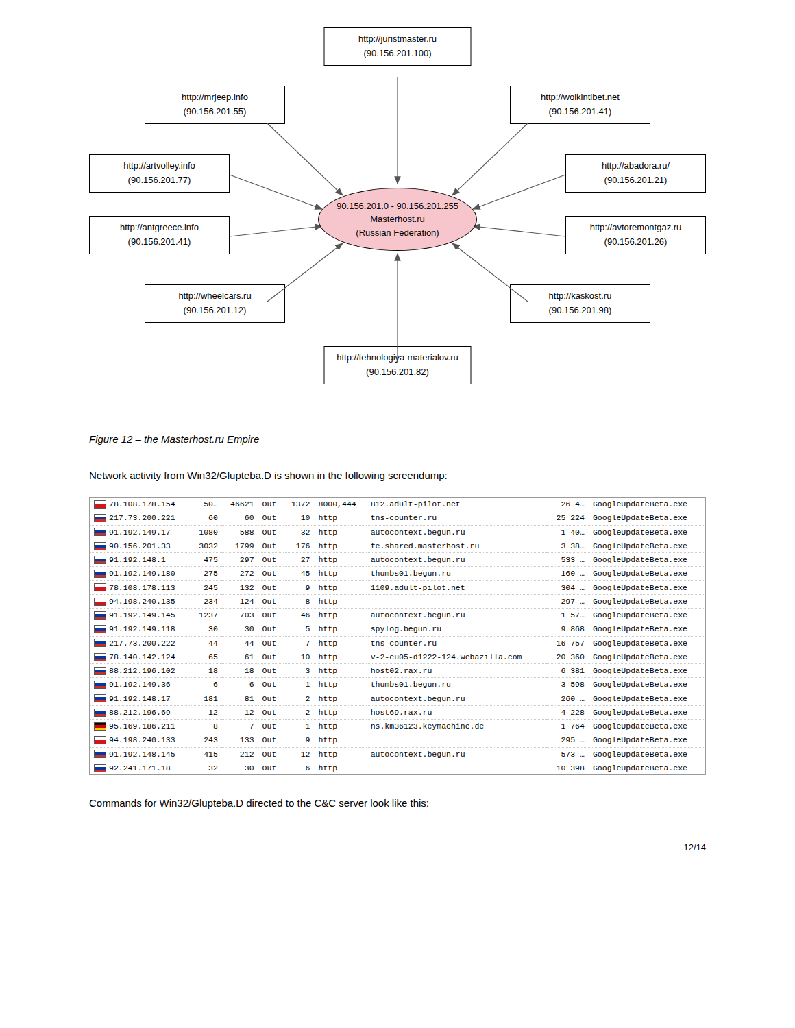http://juristmaster.ru (90.156.201.100)
http://mrjeep.info (90.156.201.55)
http://wolkintibet.net (90.156.201.41)
http://artvolley.info (90.156.201.77)
http://abadora.ru/ (90.156.201.21)
http://antgreece.info (90.156.201.41)
http://avtoremontgaz.ru (90.156.201.26)
http://wheelcars.ru (90.156.201.12)
http://kaskost.ru (90.156.201.98)
http://tehnologiya-materialov.ru (90.156.201.82)
90.156.201.0 - 90.156.201.255 Masterhost.ru (Russian Federation)
Figure 12 – the Masterhost.ru Empire
Network activity from Win32/Glupteba.D is shown in the following screendump:
| 78.108.178.154 | 50… | 46621 | Out | 1372 | 8000,444 | 812.adult-pilot.net | 26 4… | GoogleUpdateBeta.exe |
| 217.73.200.221 | 60 | 60 | Out | 10 | http | tns-counter.ru | 25 224 | GoogleUpdateBeta.exe |
| 91.192.149.17 | 1080 | 588 | Out | 32 | http | autocontext.begun.ru | 1 40… | GoogleUpdateBeta.exe |
| 90.156.201.33 | 3032 | 1799 | Out | 176 | http | fe.shared.masterhost.ru | 3 38… | GoogleUpdateBeta.exe |
| 91.192.148.1 | 475 | 297 | Out | 27 | http | autocontext.begun.ru | 533 … | GoogleUpdateBeta.exe |
| 91.192.149.180 | 275 | 272 | Out | 45 | http | thumbs01.begun.ru | 160 … | GoogleUpdateBeta.exe |
| 78.108.178.113 | 245 | 132 | Out | 9 | http | 1109.adult-pilot.net | 304 … | GoogleUpdateBeta.exe |
| 94.198.240.135 | 234 | 124 | Out | 8 | http | | 297 … | GoogleUpdateBeta.exe |
| 91.192.149.145 | 1237 | 703 | Out | 46 | http | autocontext.begun.ru | 1 57… | GoogleUpdateBeta.exe |
| 91.192.149.118 | 30 | 30 | Out | 5 | http | spylog.begun.ru | 9 868 | GoogleUpdateBeta.exe |
| 217.73.200.222 | 44 | 44 | Out | 7 | http | tns-counter.ru | 16 757 | GoogleUpdateBeta.exe |
| 78.140.142.124 | 65 | 61 | Out | 10 | http | v-2-eu05-d1222-124.webazilla.com | 20 360 | GoogleUpdateBeta.exe |
| 88.212.196.102 | 18 | 18 | Out | 3 | http | host02.rax.ru | 6 381 | GoogleUpdateBeta.exe |
| 91.192.149.36 | 6 | 6 | Out | 1 | http | thumbs01.begun.ru | 3 598 | GoogleUpdateBeta.exe |
| 91.192.148.17 | 181 | 81 | Out | 2 | http | autocontext.begun.ru | 260 … | GoogleUpdateBeta.exe |
| 88.212.196.69 | 12 | 12 | Out | 2 | http | host69.rax.ru | 4 228 | GoogleUpdateBeta.exe |
| 95.169.186.211 | 8 | 7 | Out | 1 | http | ns.km36123.keymachine.de | 1 764 | GoogleUpdateBeta.exe |
| 94.198.240.133 | 243 | 133 | Out | 9 | http | | 295 … | GoogleUpdateBeta.exe |
| 91.192.148.145 | 415 | 212 | Out | 12 | http | autocontext.begun.ru | 573 … | GoogleUpdateBeta.exe |
| 92.241.171.18 | 32 | 30 | Out | 6 | http | | 10 398 | GoogleUpdateBeta.exe |
Commands for Win32/Glupteba.D directed to the C&C server look like this:
12/14